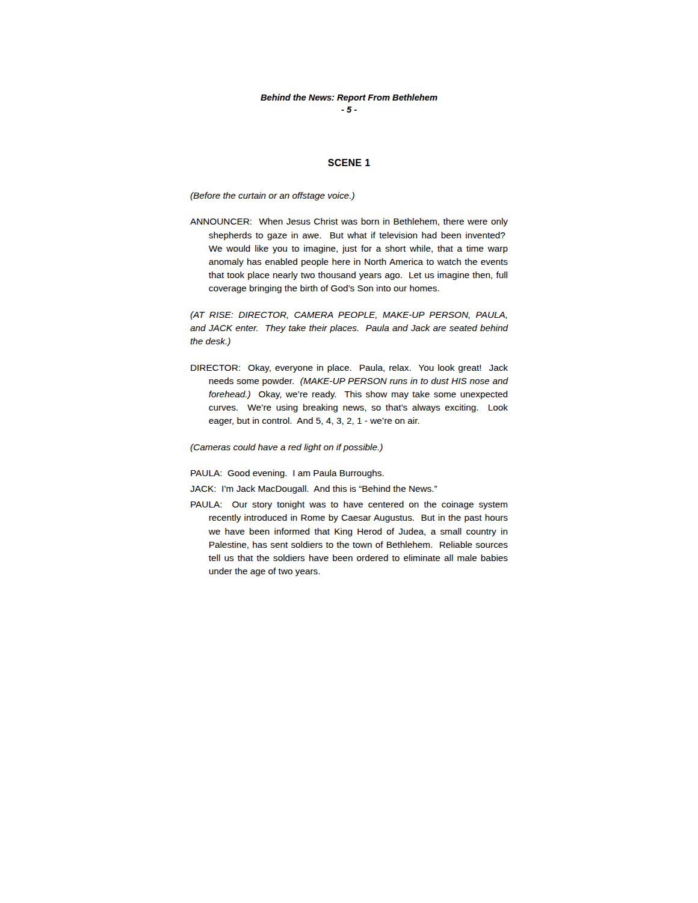Behind the News: Report From Bethlehem
- 5 -
SCENE 1
(Before the curtain or an offstage voice.)
ANNOUNCER: When Jesus Christ was born in Bethlehem, there were only shepherds to gaze in awe. But what if television had been invented? We would like you to imagine, just for a short while, that a time warp anomaly has enabled people here in North America to watch the events that took place nearly two thousand years ago. Let us imagine then, full coverage bringing the birth of God’s Son into our homes.
(AT RISE: DIRECTOR, CAMERA PEOPLE, MAKE-UP PERSON, PAULA, and JACK enter. They take their places. Paula and Jack are seated behind the desk.)
DIRECTOR: Okay, everyone in place. Paula, relax. You look great! Jack needs some powder. (MAKE-UP PERSON runs in to dust HIS nose and forehead.) Okay, we’re ready. This show may take some unexpected curves. We’re using breaking news, so that’s always exciting. Look eager, but in control. And 5, 4, 3, 2, 1 - we’re on air.
(Cameras could have a red light on if possible.)
PAULA: Good evening. I am Paula Burroughs.
JACK: I’m Jack MacDougall. And this is “Behind the News.”
PAULA: Our story tonight was to have centered on the coinage system recently introduced in Rome by Caesar Augustus. But in the past hours we have been informed that King Herod of Judea, a small country in Palestine, has sent soldiers to the town of Bethlehem. Reliable sources tell us that the soldiers have been ordered to eliminate all male babies under the age of two years.